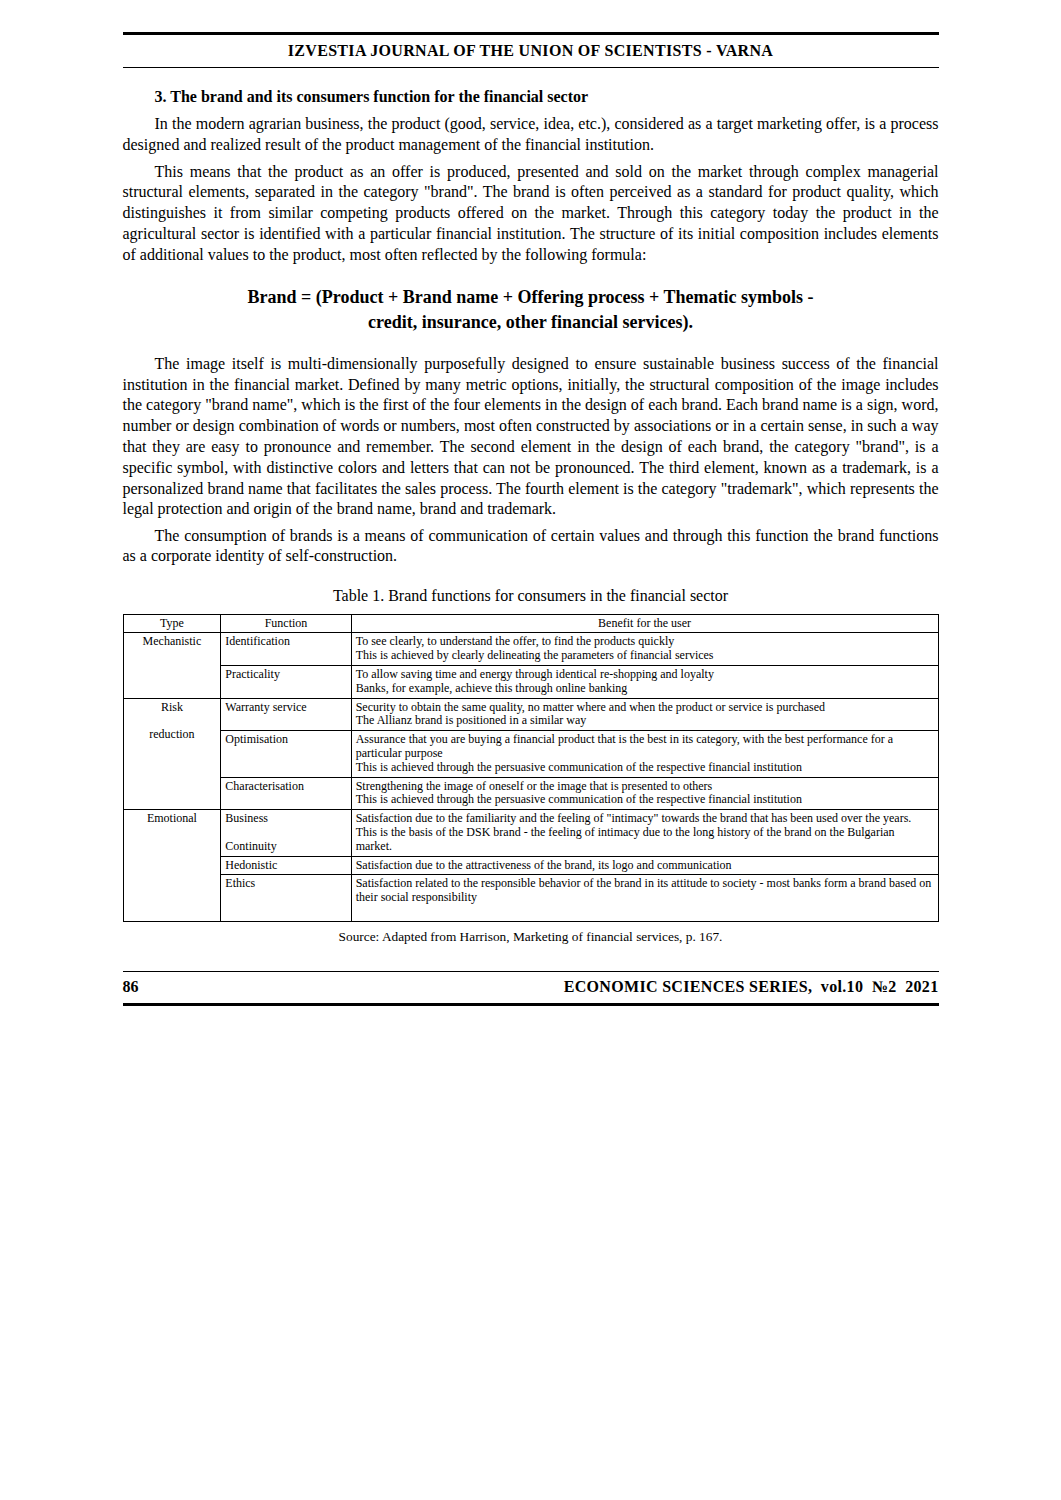IZVESTIA JOURNAL OF THE UNION OF SCIENTISTS - VARNA
3. The brand and its consumers function for the financial sector
In the modern agrarian business, the product (good, service, idea, etc.), considered as a target marketing offer, is a process designed and realized result of the product management of the financial institution.
This means that the product as an offer is produced, presented and sold on the market through complex managerial structural elements, separated in the category "brand". The brand is often perceived as a standard for product quality, which distinguishes it from similar competing products offered on the market. Through this category today the product in the agricultural sector is identified with a particular financial institution. The structure of its initial composition includes elements of additional values to the product, most often reflected by the following formula:
Brand = (Product + Brand name + Offering process + Thematic symbols -
credit, insurance, other financial services).
The image itself is multi-dimensionally purposefully designed to ensure sustainable business success of the financial institution in the financial market. Defined by many metric options, initially, the structural composition of the image includes the category "brand name", which is the first of the four elements in the design of each brand. Each brand name is a sign, word, number or design combination of words or numbers, most often constructed by associations or in a certain sense, in such a way that they are easy to pronounce and remember. The second element in the design of each brand, the category "brand", is a specific symbol, with distinctive colors and letters that can not be pronounced. The third element, known as a trademark, is a personalized brand name that facilitates the sales process. The fourth element is the category "trademark", which represents the legal protection and origin of the brand name, brand and trademark.
The consumption of brands is a means of communication of certain values and through this function the brand functions as a corporate identity of self-construction.
Table 1. Brand functions for consumers in the financial sector
| Type | Function | Benefit for the user |
| --- | --- | --- |
| Mechanistic | Identification | To see clearly, to understand the offer, to find the products quickly This is achieved by clearly delineating the parameters of financial services |
| Practicality | To allow saving time and energy through identical re-shopping and loyalty Banks, for example, achieve this through online banking |
| Risk reduction | Warranty service | Security to obtain the same quality, no matter where and when the product or service is purchased The Allianz brand is positioned in a similar way |
| Optimisation | Assurance that you are buying a financial product that is the best in its category, with the best performance for a particular purpose This is achieved through the persuasive communication of the respective financial institution |
| Characterisation | Strengthening the image of oneself or the image that is presented to others This is achieved through the persuasive communication of the respective financial institution |
| Emotional | Business Continuity | Satisfaction due to the familiarity and the feeling of "intimacy" towards the brand that has been used over the years. This is the basis of the DSK brand - the feeling of intimacy due to the long history of the brand on the Bulgarian market. |
| Hedonistic | Satisfaction due to the attractiveness of the brand, its logo and communication |
| Ethics | Satisfaction related to the responsible behavior of the brand in its attitude to society - most banks form a brand based on their social responsibility |
Source: Adapted from Harrison, Marketing of financial services, p. 167.
86 ECONOMIC SCIENCES SERIES, vol.10 №2 2021